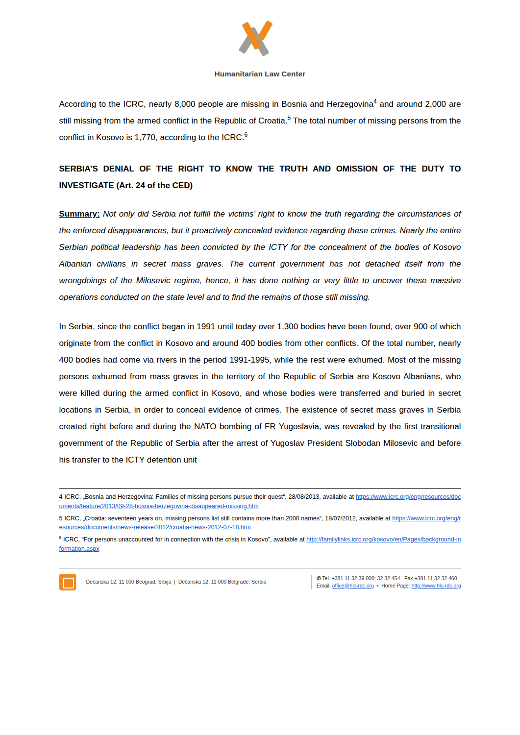Humanitarian Law Center
According to the ICRC, nearly 8,000 people are missing in Bosnia and Herzegovina4 and around 2,000 are still missing from the armed conflict in the Republic of Croatia.5 The total number of missing persons from the conflict in Kosovo is 1,770, according to the ICRC.6
SERBIA’S DENIAL OF THE RIGHT TO KNOW THE TRUTH AND OMISSION OF THE DUTY TO INVESTIGATE (Art. 24 of the CED)
Summary: Not only did Serbia not fulfill the victims’ right to know the truth regarding the circumstances of the enforced disappearances, but it proactively concealed evidence regarding these crimes. Nearly the entire Serbian political leadership has been convicted by the ICTY for the concealment of the bodies of Kosovo Albanian civilians in secret mass graves. The current government has not detached itself from the wrongdoings of the Milosevic regime, hence, it has done nothing or very little to uncover these massive operations conducted on the state level and to find the remains of those still missing.
In Serbia, since the conflict began in 1991 until today over 1,300 bodies have been found, over 900 of which originate from the conflict in Kosovo and around 400 bodies from other conflicts. Of the total number, nearly 400 bodies had come via rivers in the period 1991-1995, while the rest were exhumed. Most of the missing persons exhumed from mass graves in the territory of the Republic of Serbia are Kosovo Albanians, who were killed during the armed conflict in Kosovo, and whose bodies were transferred and buried in secret locations in Serbia, in order to conceal evidence of crimes. The existence of secret mass graves in Serbia created right before and during the NATO bombing of FR Yugoslavia, was revealed by the first transitional government of the Republic of Serbia after the arrest of Yugoslav President Slobodan Milosevic and before his transfer to the ICTY detention unit
4 ICRC, „Bosnia and Herzegovina: Families of missing persons pursue their quest“, 28/08/2013, available at https://www.icrc.org/eng/resources/documents/feature/2013/09-28-bosnia-herzegovina-disappeared-missing.htm
5 ICRC, „Croatia: seventeen years on, missing persons list still contains more than 2000 names“, 18/07/2012, available at https://www.icrc.org/eng/resources/documents/news-release/2012/croatia-news-2012-07-18.htm
6 ICRC, “For persons unaccounted for in connection with the crisis in Kosovo”, available at http://familylinks.icrc.org/kosovo/en/Pages/background-information.aspx
Dečanska 12, 11 000 Beograd, Srbija | Dečanska 12, 11 000 Belgrade, Serbia
✆ Tel. +381 11 32 39 000; 32 32 454 Fax +381 11 32 32 460
Email: office@hlc-rdc.org • Home Page: http://www.hlc-rdc.org